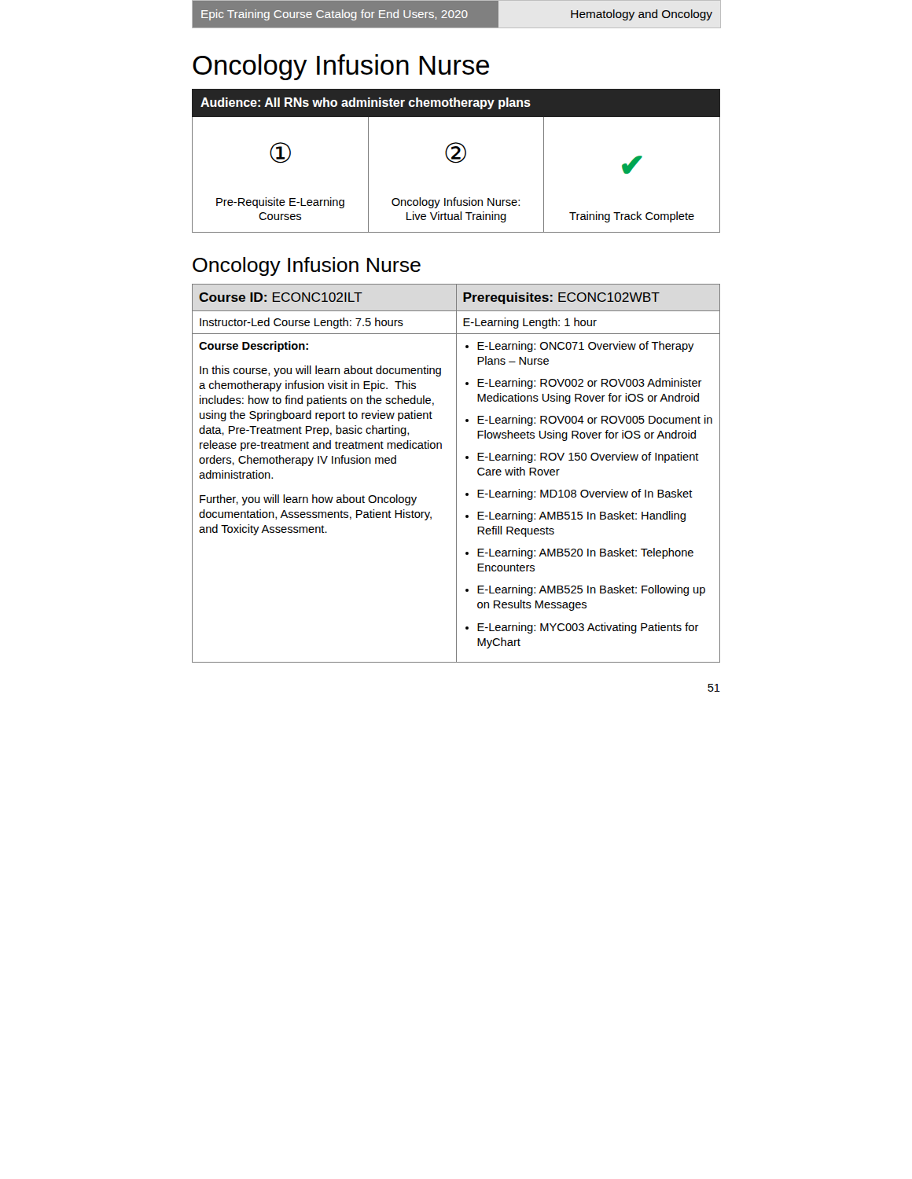Epic Training Course Catalog for End Users, 2020
Hematology and Oncology
Oncology Infusion Nurse
| Audience: All RNs who administer chemotherapy plans |
| ① Pre-Requisite E-Learning Courses | ② Oncology Infusion Nurse: Live Virtual Training | ✔ Training Track Complete |
Oncology Infusion Nurse
| Course ID: ECONC102ILT | Prerequisites: ECONC102WBT |
| Instructor-Led Course Length: 7.5 hours | E-Learning Length: 1 hour |
| Course Description: In this course, you will learn about documenting a chemotherapy infusion visit in Epic. This includes: how to find patients on the schedule, using the Springboard report to review patient data, Pre-Treatment Prep, basic charting, release pre-treatment and treatment medication orders, Chemotherapy IV Infusion med administration. Further, you will learn how about Oncology documentation, Assessments, Patient History, and Toxicity Assessment. | E-Learning: ONC071 Overview of Therapy Plans – Nurse E-Learning: ROV002 or ROV003 Administer Medications Using Rover for iOS or Android E-Learning: ROV004 or ROV005 Document in Flowsheets Using Rover for iOS or Android E-Learning: ROV 150 Overview of Inpatient Care with Rover E-Learning: MD108 Overview of In Basket E-Learning: AMB515 In Basket: Handling Refill Requests E-Learning: AMB520 In Basket: Telephone Encounters E-Learning: AMB525 In Basket: Following up on Results Messages E-Learning: MYC003 Activating Patients for MyChart |
51